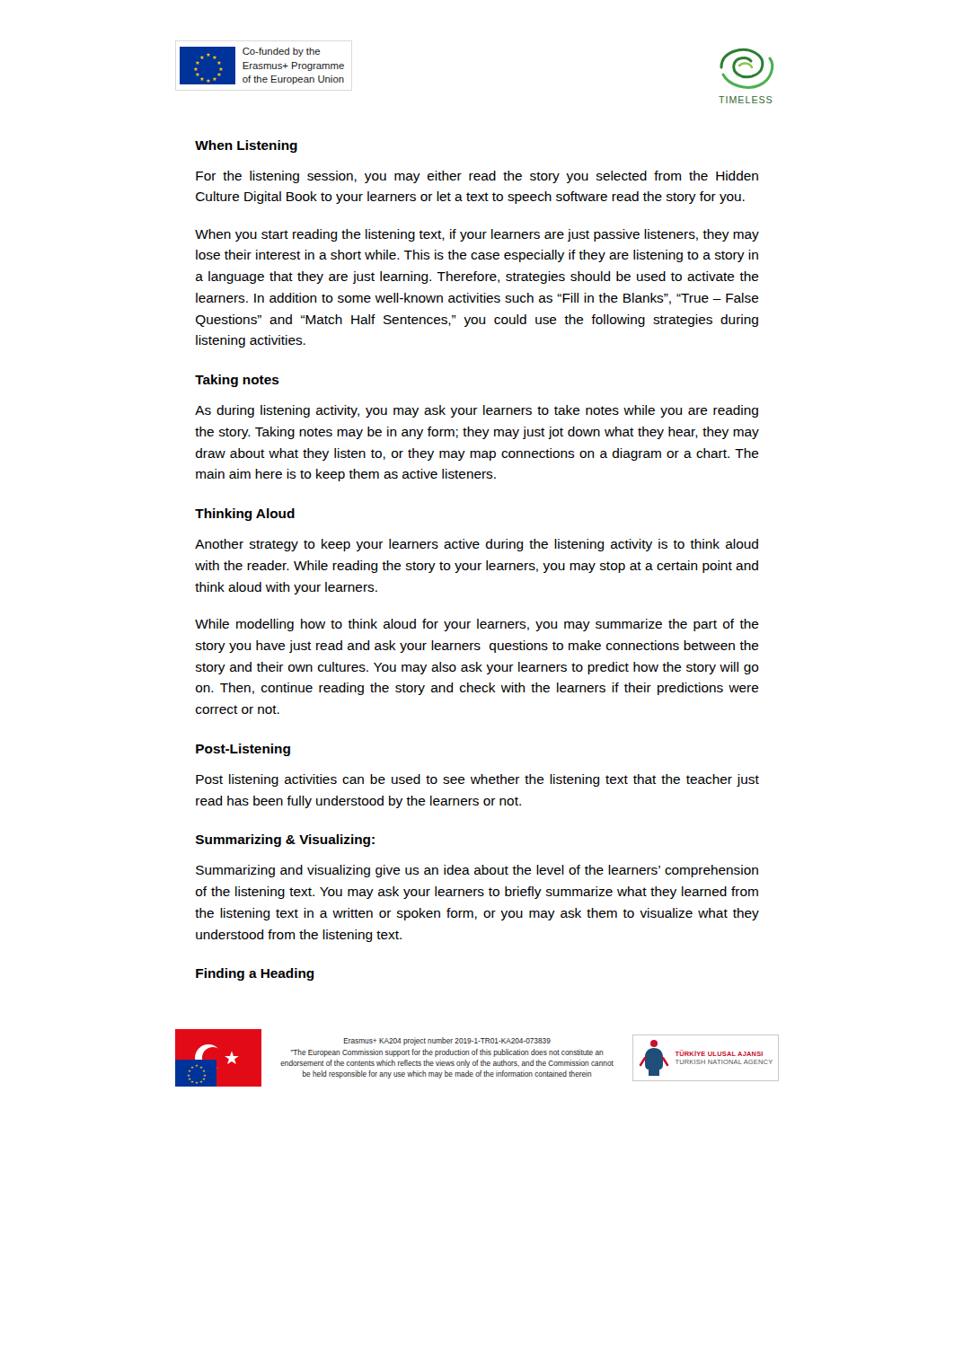★ ★ ★ ★ ★ ★ ★ ★ ★ ★ ★ ★
Co-funded by the
Erasmus+ Programme
of the European Union
TIMELESS
When Listening
For the listening session, you may either read the story you selected from the Hidden Culture Digital Book to your learners or let a text to speech software read the story for you.
When you start reading the listening text, if your learners are just passive listeners, they may lose their interest in a short while. This is the case especially if they are listening to a story in a language that they are just learning. Therefore, strategies should be used to activate the learners. In addition to some well-known activities such as “Fill in the Blanks”, “True – False Questions” and “Match Half Sentences,” you could use the following strategies during listening activities.
Taking notes
As during listening activity, you may ask your learners to take notes while you are reading the story. Taking notes may be in any form; they may just jot down what they hear, they may draw about what they listen to, or they may map connections on a diagram or a chart. The main aim here is to keep them as active listeners.
Thinking Aloud
Another strategy to keep your learners active during the listening activity is to think aloud with the reader. While reading the story to your learners, you may stop at a certain point and think aloud with your learners.
While modelling how to think aloud for your learners, you may summarize the part of the story you have just read and ask your learners questions to make connections between the story and their own cultures. You may also ask your learners to predict how the story will go on. Then, continue reading the story and check with the learners if their predictions were correct or not.
Post-Listening
Post listening activities can be used to see whether the listening text that the teacher just read has been fully understood by the learners or not.
Summarizing & Visualizing:
Summarizing and visualizing give us an idea about the level of the learners’ comprehension of the listening text. You may ask your learners to briefly summarize what they learned from the listening text in a written or spoken form, or you may ask them to visualize what they understood from the listening text.
Finding a Heading
★
★ ★ ★ ★ ★ ★ ★ ★ ★ ★ ★ ★
Erasmus+ KA204 project number 2019-1-TR01-KA204-073839
"The European Commission support for the production of this publication does not constitute an endorsement of the contents which reflects the views only of the authors, and the Commission cannot be held responsible for any use which may be made of the information contained therein
TÜRKİYE ULUSAL AJANSI
TURKISH NATIONAL AGENCY